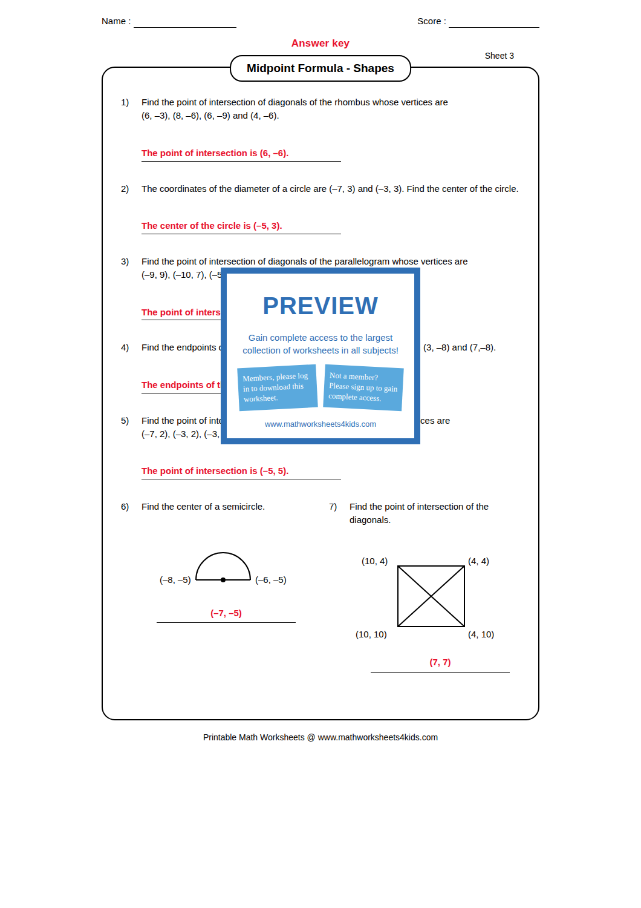Name :
Score :
Answer key
Midpoint Formula - Shapes
Sheet 3
Find the point of intersection of diagonals of the rhombus whose vertices are
(6, –3), (8, –6), (6, –9) and (4, –6).
The point of intersection is (6, –6).
The coordinates of the diameter of a circle are (–7, 3) and (–3, 3). Find the center of the circle.
The center of the circle is (–5, 3).
Find the point of intersection of diagonals of the parallelogram whose vertices are
(–9, 9), (–10, 7), (–5, 7) and (–4, 9).
The point of intersection is (–7, 8).
Find the endpoints of the midsegment of the trapezoid (1, –4), (9, –4), (3, –8) and (7,–8).
The endpoints of the midsegment are (2, –6) and (8, –6).
Find the point of intersection of diagonals of the rectangle whose vertices are
(–7, 2), (–3, 2), (–3, 8) and (–7, 8).
The point of intersection is (–5, 5).
6)
Find the center of a semicircle.
(–8, –5) (–6, –5)
(–7, –5)
7)
Find the point of intersection of the diagonals.
(10, 4) (4, 4) (10, 10) (4, 10)
(7, 7)
PREVIEW
Gain complete access to the largest collection of worksheets in all subjects!
Members, please log in to download this worksheet.
Not a member? Please sign up to gain complete access.
www.mathworksheets4kids.com
Printable Math Worksheets @ www.mathworksheets4kids.com